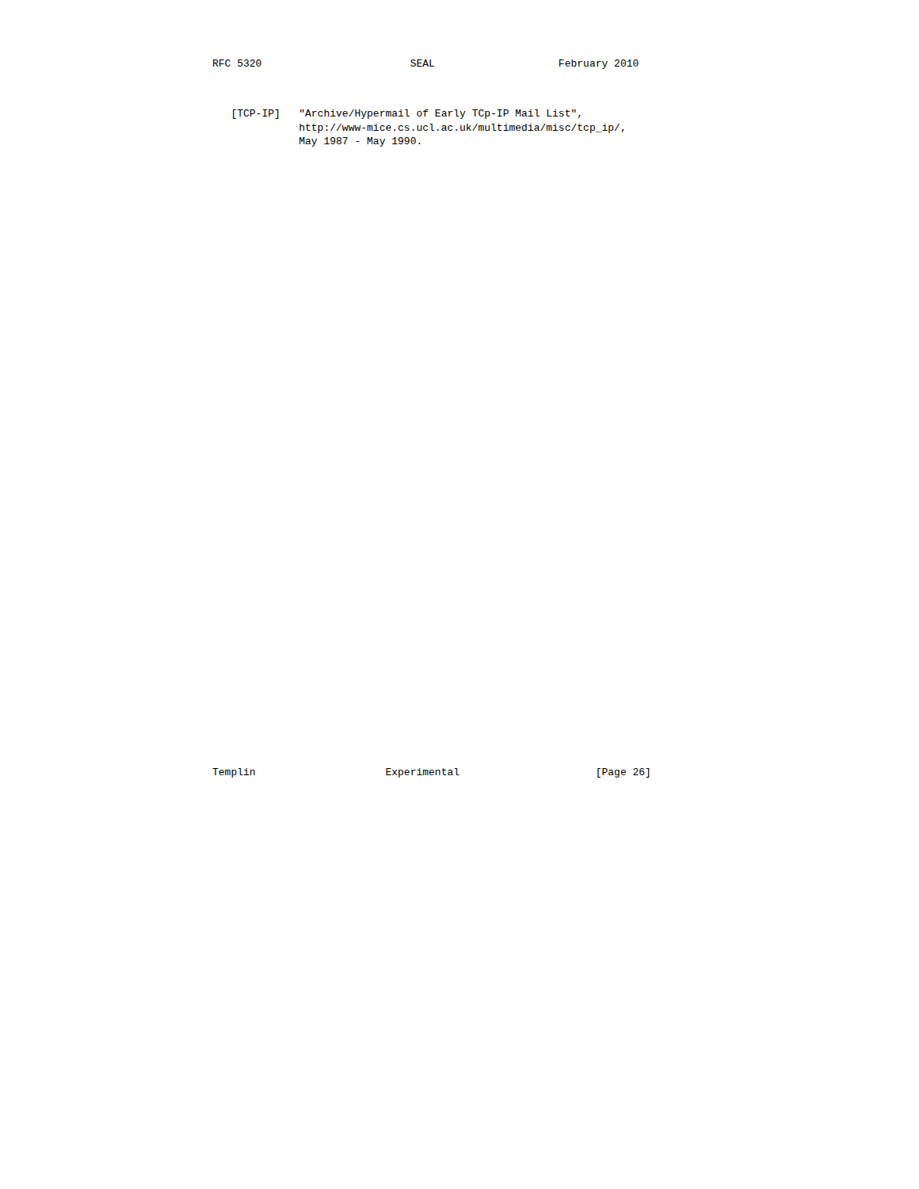RFC 5320                        SEAL                    February 2010
   [TCP-IP]   "Archive/Hypermail of Early TCp-IP Mail List",
              http://www-mice.cs.ucl.ac.uk/multimedia/misc/tcp_ip/,
              May 1987 - May 1990.
Templin                     Experimental                      [Page 26]